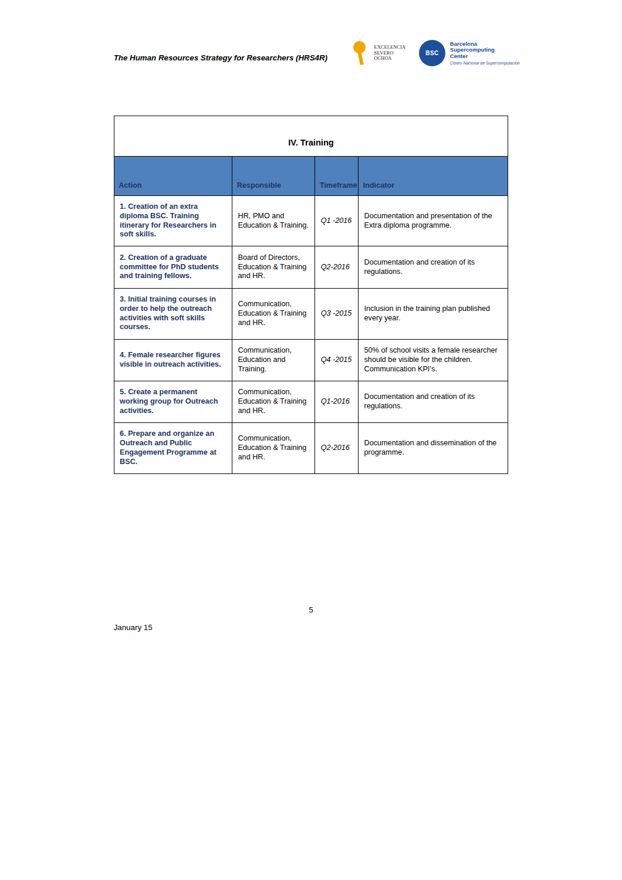The Human Resources Strategy for Researchers (HRS4R)
Excelencia
Severo
Ochoa
BSC
Barcelona
Supercomputing
Center
Centro Nacional de Supercomputación
IV. Training
| Action | Responsible | Timeframe | Indicator |
| --- | --- | --- | --- |
| 1. Creation of an extra diploma BSC. Training itinerary for Researchers in soft skills. | HR, PMO and Education & Training. | Q1 -2016 | Documentation and presentation of the Extra diploma programme. |
| 2. Creation of a graduate committee for PhD students and training fellows. | Board of Directors, Education & Training and HR. | Q2-2016 | Documentation and creation of its regulations. |
| 3. Initial training courses in order to help the outreach activities with soft skills courses. | Communication, Education & Training and HR. | Q3 -2015 | Inclusion in the training plan published every year. |
| 4. Female researcher figures visible in outreach activities. | Communication, Education and Training. | Q4 -2015 | 50% of school visits a female researcher should be visible for the children. Communication KPI’s. |
| 5. Create a permanent working group for Outreach activities. | Communication, Education & Training and HR. | Q1-2016 | Documentation and creation of its regulations. |
| 6. Prepare and organize an Outreach and Public Engagement Programme at BSC. | Communication, Education & Training and HR. | Q2-2016 | Documentation and dissemination of the programme. |
5
January 15